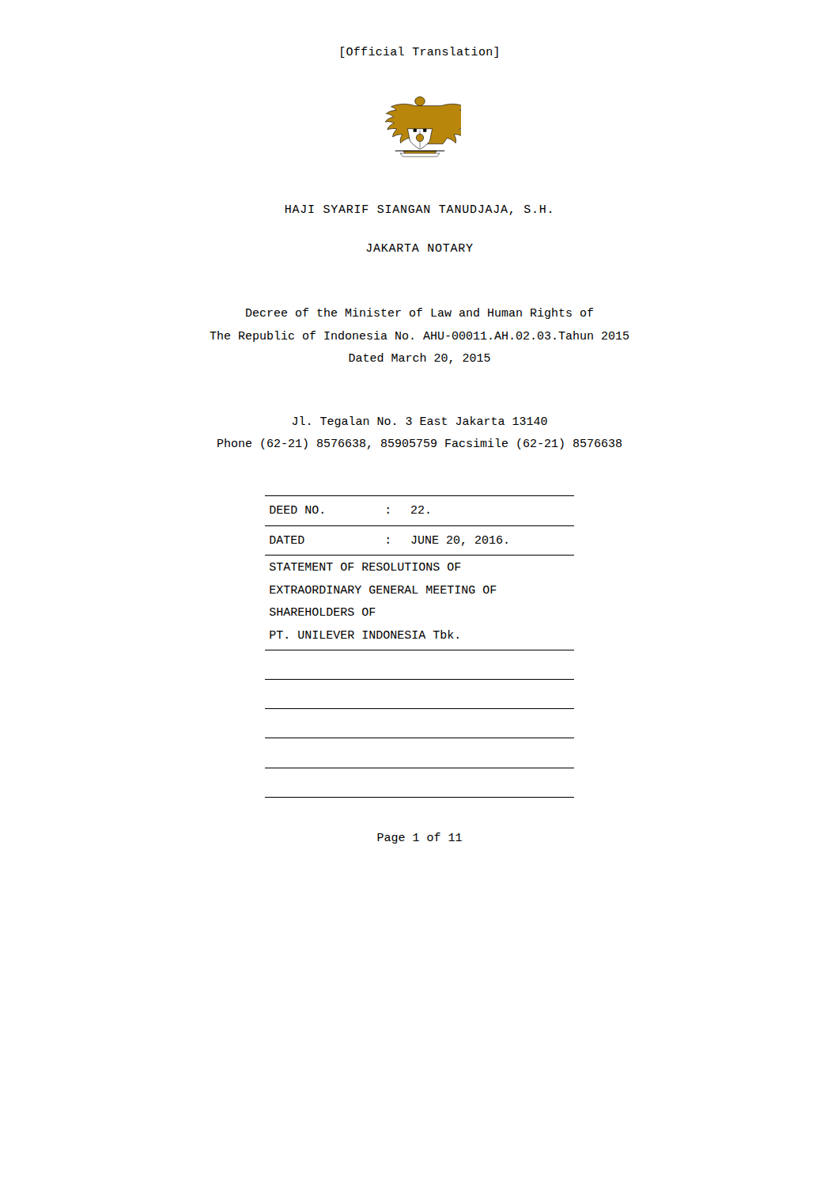[Official Translation]
HAJI SYARIF SIANGAN TANUDJAJA, S.H.
JAKARTA NOTARY
Decree of the Minister of Law and Human Rights of
The Republic of Indonesia No. AHU-00011.AH.02.03.Tahun 2015
Dated March 20, 2015
Jl. Tegalan No. 3 East Jakarta 13140
Phone (62-21) 8576638, 85905759 Facsimile (62-21) 8576638
| DEED NO. | : | 22. |
| DATED | : | JUNE 20, 2016. |
| STATEMENT OF RESOLUTIONS OF EXTRAORDINARY GENERAL MEETING OF SHAREHOLDERS OF PT. UNILEVER INDONESIA Tbk. |
Page 1 of 11